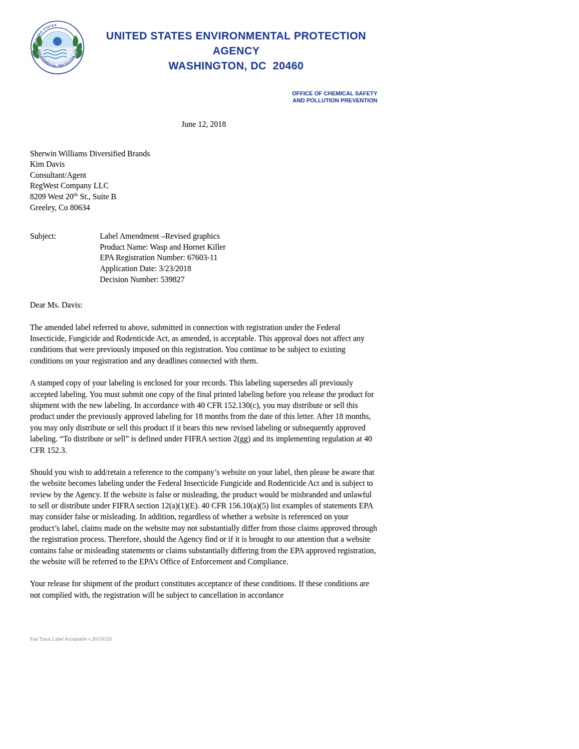UNITED STATES ENVIRONMENTAL PROTECTION AGENCY
UNITED STATES ENVIRONMENTAL PROTECTION AGENCY
WASHINGTON, DC 20460
OFFICE OF CHEMICAL SAFETY
AND POLLUTION PREVENTION
June 12, 2018
Sherwin Williams Diversified Brands
Kim Davis
Consultant/Agent
RegWest Company LLC
8209 West 20th St., Suite B
Greeley, Co 80634
Subject:
Label Amendment –Revised graphics
Product Name: Wasp and Hornet Killer
EPA Registration Number: 67603-11
Application Date: 3/23/2018
Decision Number: 539827
Dear Ms. Davis:
The amended label referred to above, submitted in connection with registration under the Federal Insecticide, Fungicide and Rodenticide Act, as amended, is acceptable. This approval does not affect any conditions that were previously imposed on this registration. You continue to be subject to existing conditions on your registration and any deadlines connected with them.
A stamped copy of your labeling is enclosed for your records. This labeling supersedes all previously accepted labeling. You must submit one copy of the final printed labeling before you release the product for shipment with the new labeling. In accordance with 40 CFR 152.130(c), you may distribute or sell this product under the previously approved labeling for 18 months from the date of this letter. After 18 months, you may only distribute or sell this product if it bears this new revised labeling or subsequently approved labeling. “To distribute or sell” is defined under FIFRA section 2(gg) and its implementing regulation at 40 CFR 152.3.
Should you wish to add/retain a reference to the company’s website on your label, then please be aware that the website becomes labeling under the Federal Insecticide Fungicide and Rodenticide Act and is subject to review by the Agency. If the website is false or misleading, the product would be misbranded and unlawful to sell or distribute under FIFRA section 12(a)(1)(E). 40 CFR 156.10(a)(5) list examples of statements EPA may consider false or misleading. In addition, regardless of whether a website is referenced on your product’s label, claims made on the website may not substantially differ from those claims approved through the registration process. Therefore, should the Agency find or if it is brought to our attention that a website contains false or misleading statements or claims substantially differing from the EPA approved registration, the website will be referred to the EPA’s Office of Enforcement and Compliance.
Your release for shipment of the product constitutes acceptance of these conditions. If these conditions are not complied with, the registration will be subject to cancellation in accordance
Fast Track Label Acceptable v.20150320